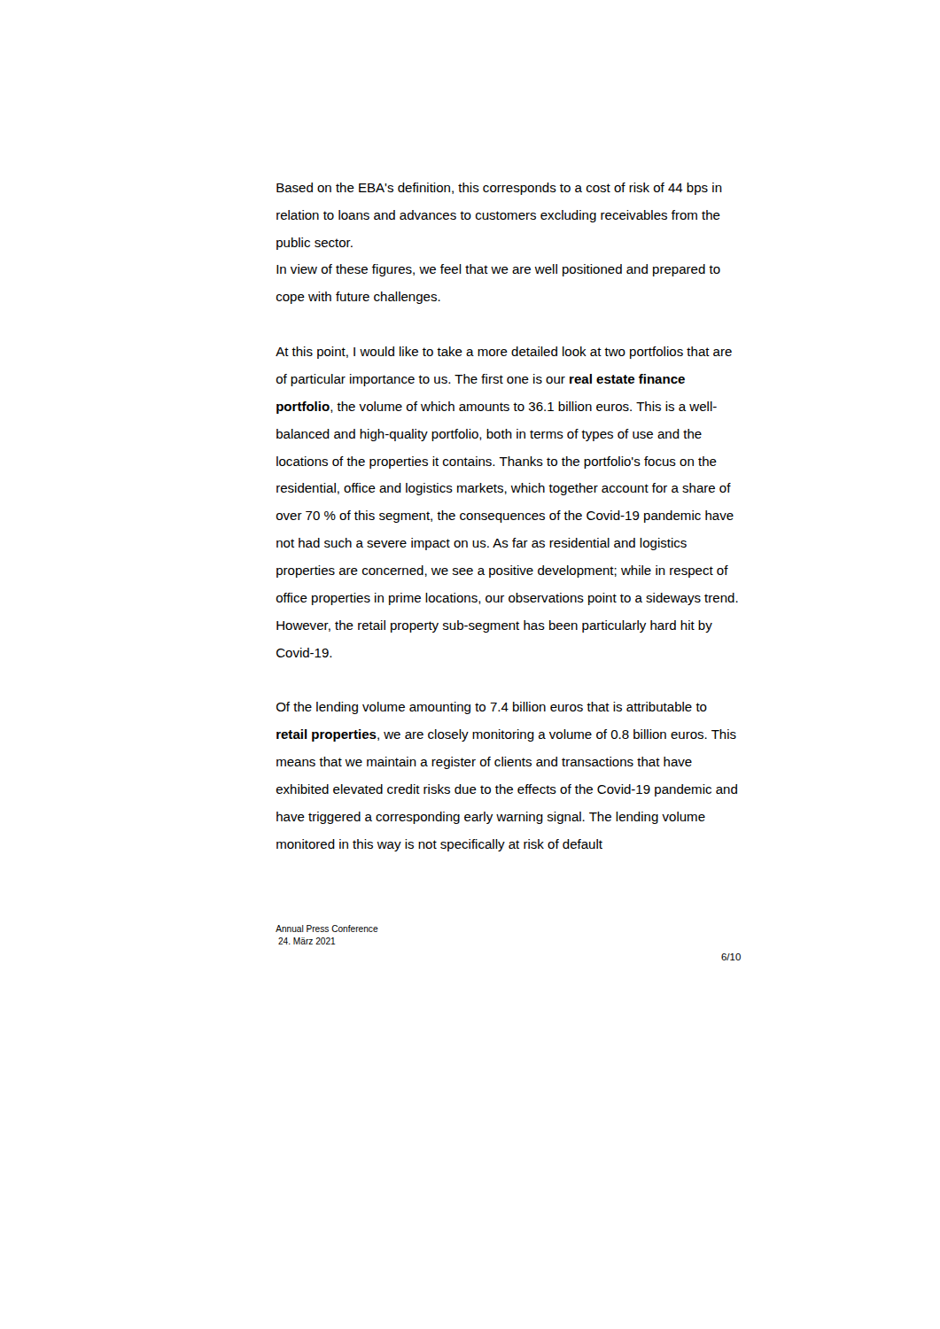Based on the EBA's definition, this corresponds to a cost of risk of 44 bps in relation to loans and advances to customers excluding receivables from the public sector.
In view of these figures, we feel that we are well positioned and prepared to cope with future challenges.
At this point, I would like to take a more detailed look at two portfolios that are of particular importance to us. The first one is our real estate finance portfolio, the volume of which amounts to 36.1 billion euros. This is a well-balanced and high-quality portfolio, both in terms of types of use and the locations of the properties it contains. Thanks to the portfolio's focus on the residential, office and logistics markets, which together account for a share of over 70 % of this segment, the consequences of the Covid-19 pandemic have not had such a severe impact on us. As far as residential and logistics properties are concerned, we see a positive development; while in respect of office properties in prime locations, our observations point to a sideways trend. However, the retail property sub-segment has been particularly hard hit by Covid-19.
Of the lending volume amounting to 7.4 billion euros that is attributable to retail properties, we are closely monitoring a volume of 0.8 billion euros. This means that we maintain a register of clients and transactions that have exhibited elevated credit risks due to the effects of the Covid-19 pandemic and have triggered a corresponding early warning signal. The lending volume monitored in this way is not specifically at risk of default
Annual Press Conference
24. März 2021
6/10